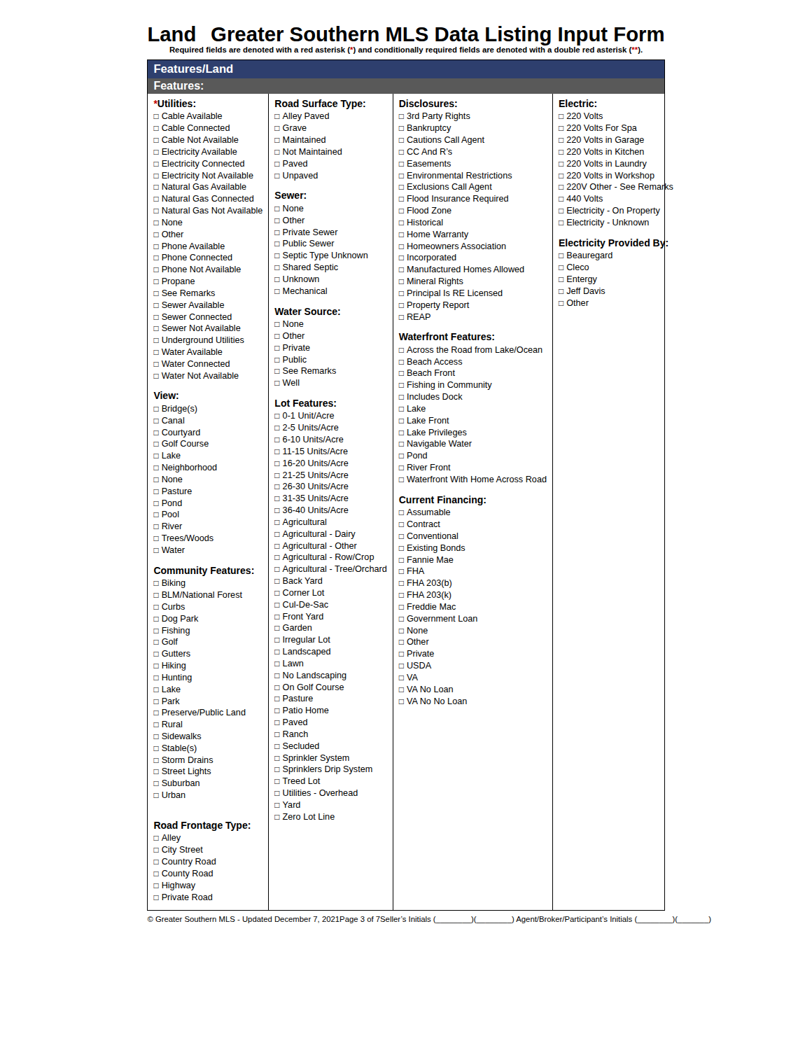Land
Greater Southern MLS Data Listing Input Form
Required fields are denoted with a red asterisk (*) and conditionally required fields are denoted with a double red asterisk (**).
Features/Land
Features:
*Utilities:
Cable Available
Cable Connected
Cable Not Available
Electricity Available
Electricity Connected
Electricity Not Available
Natural Gas Available
Natural Gas Connected
Natural Gas Not Available
None
Other
Phone Available
Phone Connected
Phone Not Available
Propane
See Remarks
Sewer Available
Sewer Connected
Sewer Not Available
Underground Utilities
Water Available
Water Connected
Water Not Available
View:
Bridge(s)
Canal
Courtyard
Golf Course
Lake
Neighborhood
None
Pasture
Pond
Pool
River
Trees/Woods
Water
Community Features:
Biking
BLM/National Forest
Curbs
Dog Park
Fishing
Golf
Gutters
Hiking
Hunting
Lake
Park
Preserve/Public Land
Rural
Sidewalks
Stable(s)
Storm Drains
Street Lights
Suburban
Urban
Road Frontage Type:
Alley
City Street
Country Road
County Road
Highway
Private Road
Road Surface Type:
Alley Paved
Grave
Maintained
Not Maintained
Paved
Unpaved
Sewer:
None
Other
Private Sewer
Public Sewer
Septic Type Unknown
Shared Septic
Unknown
Mechanical
Water Source:
None
Other
Private
Public
See Remarks
Well
Lot Features:
0-1 Unit/Acre
2-5 Units/Acre
6-10 Units/Acre
11-15 Units/Acre
16-20 Units/Acre
21-25 Units/Acre
26-30 Units/Acre
31-35 Units/Acre
36-40 Units/Acre
Agricultural
Agricultural - Dairy
Agricultural - Other
Agricultural - Row/Crop
Agricultural - Tree/Orchard
Back Yard
Corner Lot
Cul-De-Sac
Front Yard
Garden
Irregular Lot
Landscaped
Lawn
No Landscaping
On Golf Course
Pasture
Patio Home
Paved
Ranch
Secluded
Sprinkler System
Sprinklers Drip System
Treed Lot
Utilities - Overhead
Yard
Zero Lot Line
Disclosures:
3rd Party Rights
Bankruptcy
Cautions Call Agent
CC And R’s
Easements
Environmental Restrictions
Exclusions Call Agent
Flood Insurance Required
Flood Zone
Historical
Home Warranty
Homeowners Association
Incorporated
Manufactured Homes Allowed
Mineral Rights
Principal Is RE Licensed
Property Report
REAP
Waterfront Features:
Across the Road from Lake/Ocean
Beach Access
Beach Front
Fishing in Community
Includes Dock
Lake
Lake Front
Lake Privileges
Navigable Water
Pond
River Front
Waterfront With Home Across Road
Current Financing:
Assumable
Contract
Conventional
Existing Bonds
Fannie Mae
FHA
FHA 203(b)
FHA 203(k)
Freddie Mac
Government Loan
None
Other
Private
USDA
VA
VA No Loan
VA No No Loan
Electric:
220 Volts
220 Volts For Spa
220 Volts in Garage
220 Volts in Kitchen
220 Volts in Laundry
220 Volts in Workshop
220V Other - See Remarks
440 Volts
Electricity - On Property
Electricity - Unknown
Electricity Provided By:
Beauregard
Cleco
Entergy
Jeff Davis
Other
© Greater Southern MLS - Updated December 7, 2021
Page 3 of 7
Seller’s Initials (________)(________) Agent/Broker/Participant’s Initials (________)(_______)